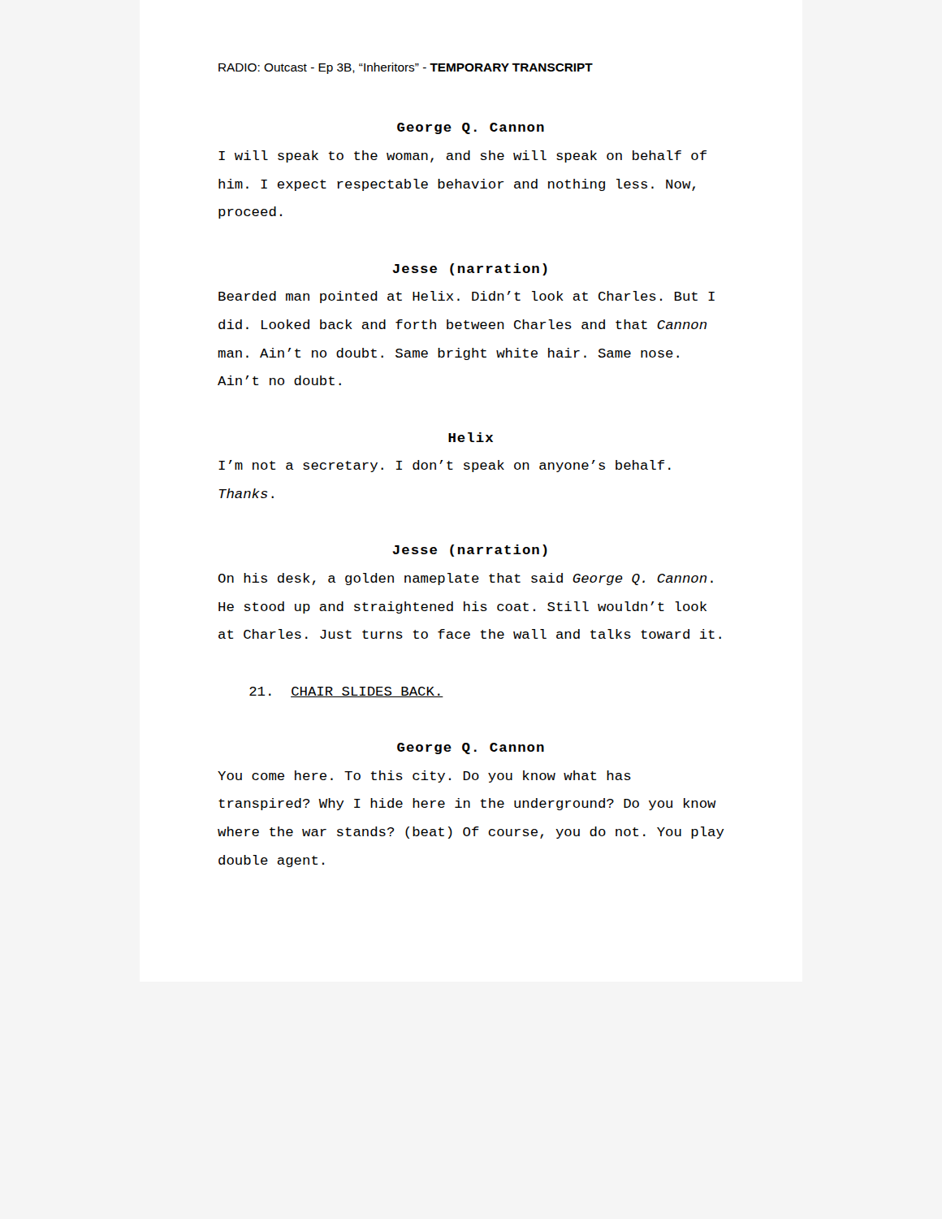RADIO: Outcast - Ep 3B, “Inheritors” - TEMPORARY TRANSCRIPT
George Q. Cannon
I will speak to the woman, and she will speak on behalf of him. I expect respectable behavior and nothing less. Now, proceed.
Jesse (narration)
Bearded man pointed at Helix. Didn’t look at Charles. But I did. Looked back and forth between Charles and that Cannon man. Ain’t no doubt. Same bright white hair. Same nose. Ain’t no doubt.
Helix
I’m not a secretary. I don’t speak on anyone’s behalf. Thanks.
Jesse (narration)
On his desk, a golden nameplate that said George Q. Cannon. He stood up and straightened his coat. Still wouldn’t look at Charles. Just turns to face the wall and talks toward it.
21. CHAIR SLIDES BACK.
George Q. Cannon
You come here. To this city. Do you know what has transpired? Why I hide here in the underground? Do you know where the war stands? (beat) Of course, you do not. You play double agent.